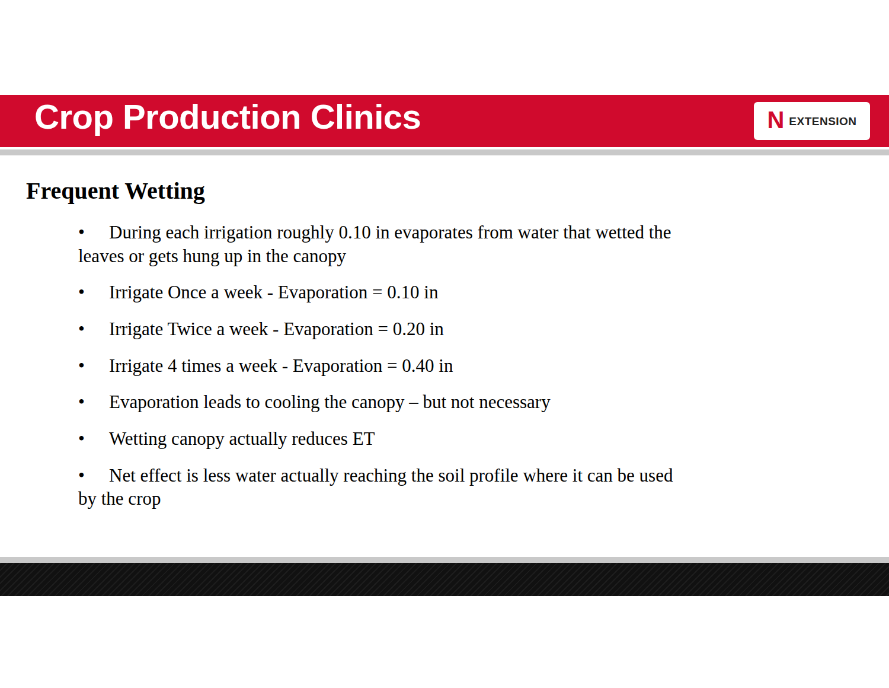Crop Production Clinics
N EXTENSION
Frequent Wetting
During each irrigation roughly 0.10 in evaporates from water that wetted the leaves or gets hung up in the canopy
Irrigate Once a week - Evaporation = 0.10 in
Irrigate Twice a week - Evaporation = 0.20 in
Irrigate 4 times a week - Evaporation = 0.40 in
Evaporation leads to cooling the canopy – but not necessary
Wetting canopy actually reduces ET
Net effect is less water actually reaching the soil profile where it can be used by the crop